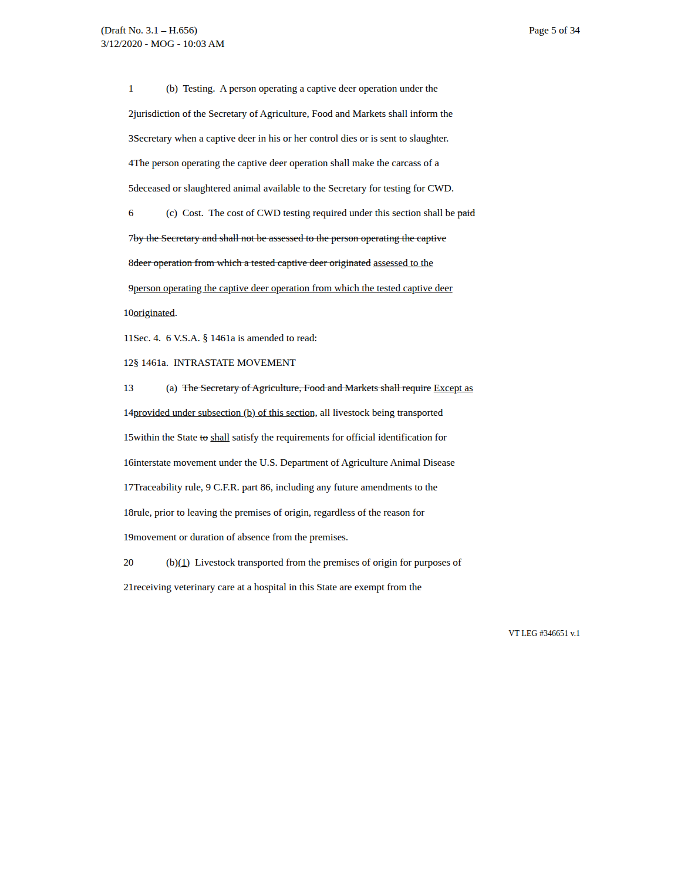(Draft No. 3.1 – H.656)
3/12/2020 - MOG - 10:03 AM
Page 5 of 34
| 1 | (b) Testing. A person operating a captive deer operation under the |
| 2 | jurisdiction of the Secretary of Agriculture, Food and Markets shall inform the |
| 3 | Secretary when a captive deer in his or her control dies or is sent to slaughter. |
| 4 | The person operating the captive deer operation shall make the carcass of a |
| 5 | deceased or slaughtered animal available to the Secretary for testing for CWD. |
| 6 | (c) Cost. The cost of CWD testing required under this section shall be paid |
| 7 | by the Secretary and shall not be assessed to the person operating the captive |
| 8 | deer operation from which a tested captive deer originated assessed to the |
| 9 | person operating the captive deer operation from which the tested captive deer |
| 10 | originated . |
| 11 | Sec. 4. 6 V.S.A. § 1461a is amended to read: |
| 12 | § 1461a. INTRASTATE MOVEMENT |
| 13 | (a) The Secretary of Agriculture, Food and Markets shall require Except as |
| 14 | provided under subsection (b) of this section, all livestock being transported |
| 15 | within the State to shall satisfy the requirements for official identification for |
| 16 | interstate movement under the U.S. Department of Agriculture Animal Disease |
| 17 | Traceability rule, 9 C.F.R. part 86, including any future amendments to the |
| 18 | rule, prior to leaving the premises of origin, regardless of the reason for |
| 19 | movement or duration of absence from the premises. |
| 20 | (b) (1) Livestock transported from the premises of origin for purposes of |
| 21 | receiving veterinary care at a hospital in this State are exempt from the |
VT LEG #346651 v.1